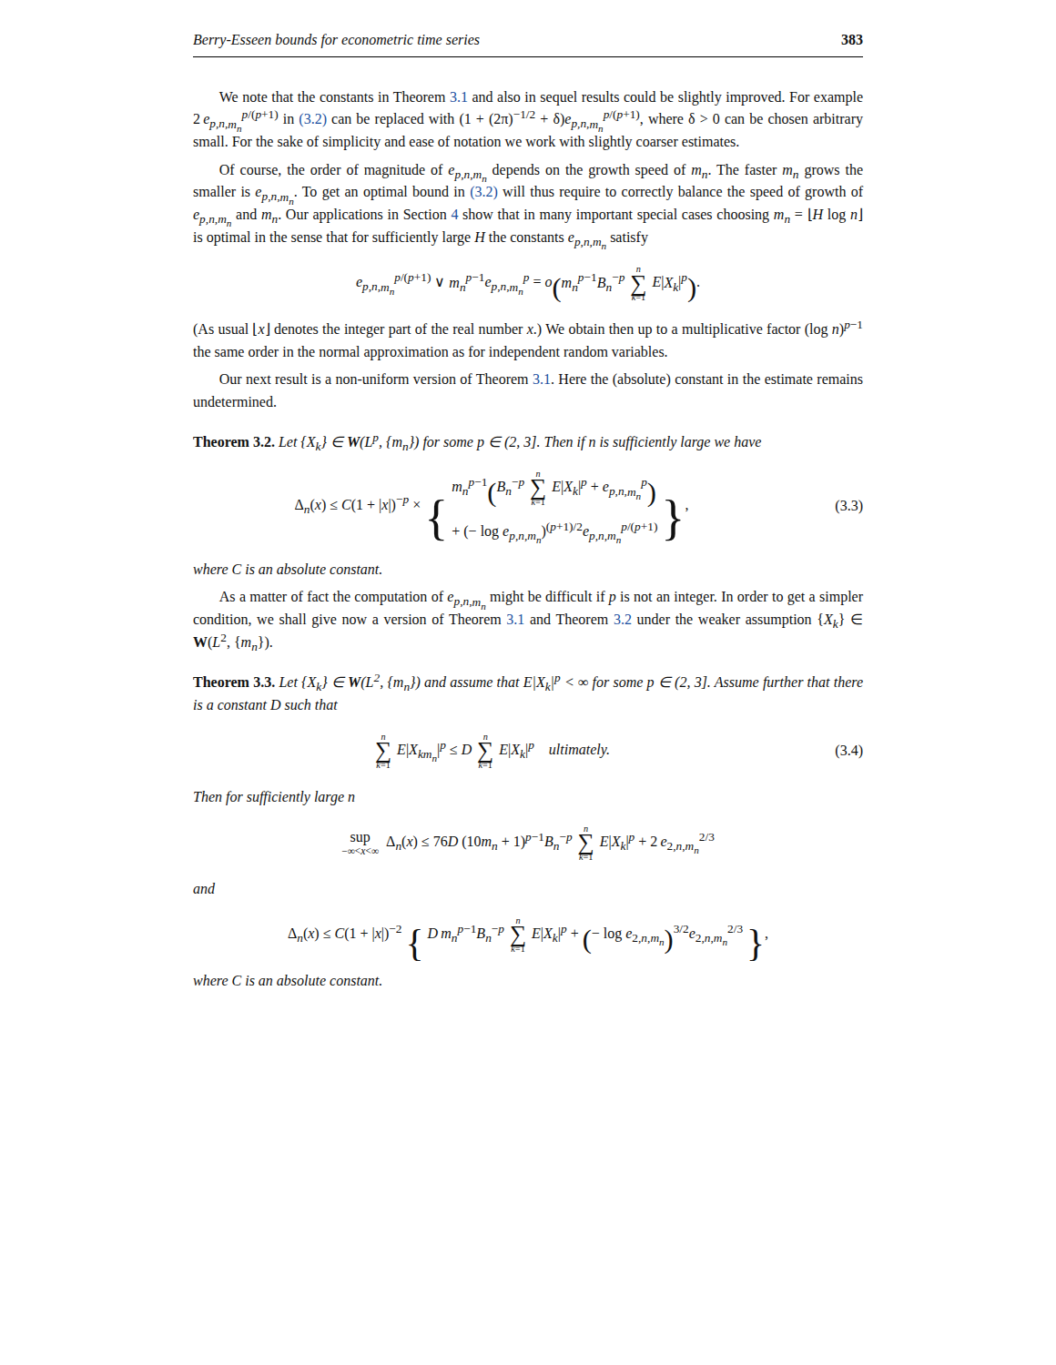Berry-Esseen bounds for econometric time series 383
We note that the constants in Theorem 3.1 and also in sequel results could be slightly improved. For example 2 ep,n,mnp/(p+1) in (3.2) can be replaced with (1 + (2π)−1/2 + δ)ep,n,mnp/(p+1), where δ > 0 can be chosen arbitrary small. For the sake of simplicity and ease of notation we work with slightly coarser estimates.
Of course, the order of magnitude of ep,n,mn depends on the growth speed of mn. The faster mn grows the smaller is ep,n,mn. To get an optimal bound in (3.2) will thus require to correctly balance the speed of growth of ep,n,mn and mn. Our applications in Section 4 show that in many important special cases choosing mn = ⌊H log n⌋ is optimal in the sense that for sufficiently large H the constants ep,n,mn satisfy
ep,n,mnp/(p+1) ∨ mnp−1ep,n,mnp = o(mnp−1Bn−p n∑k=1 E|Xk|p).
(As usual ⌊x⌋ denotes the integer part of the real number x.) We obtain then up to a multiplicative factor (log n)p−1 the same order in the normal approximation as for independent random variables.
Our next result is a non-uniform version of Theorem 3.1. Here the (absolute) constant in the estimate remains undetermined.
Theorem 3.2. Let {Xk} ∈ W(Lp, {mn}) for some p ∈ (2, 3]. Then if n is sufficiently large we have
Δn(x) ≤ C(1 + |x|)−p × { mnp−1(Bn−p n∑k=1 E|Xk|p + ep,n,mnp) + (− log ep,n,mn)(p+1)/2ep,n,mnp/(p+1) },
(3.3)
where C is an absolute constant.
As a matter of fact the computation of ep,n,mn might be difficult if p is not an integer. In order to get a simpler condition, we shall give now a version of Theorem 3.1 and Theorem 3.2 under the weaker assumption {Xk} ∈ W(L2, {mn}).
Theorem 3.3. Let {Xk} ∈ W(L2, {mn}) and assume that E|Xk|p < ∞ for some p ∈ (2, 3]. Assume further that there is a constant D such that
n∑k=1 E|Xkmn|p ≤ D n∑k=1 E|Xk|p ultimately.
(3.4)
Then for sufficiently large n
sup−∞<x<∞ Δn(x) ≤ 76D (10mn + 1)p−1Bn−p n∑k=1 E|Xk|p + 2 e2,n,mn2/3
and
Δn(x) ≤ C(1 + |x|)−2 { D mnp−1Bn−p n∑k=1 E|Xk|p + (− log e2,n,mn)3/2e2,n,mn2/3 },
where C is an absolute constant.